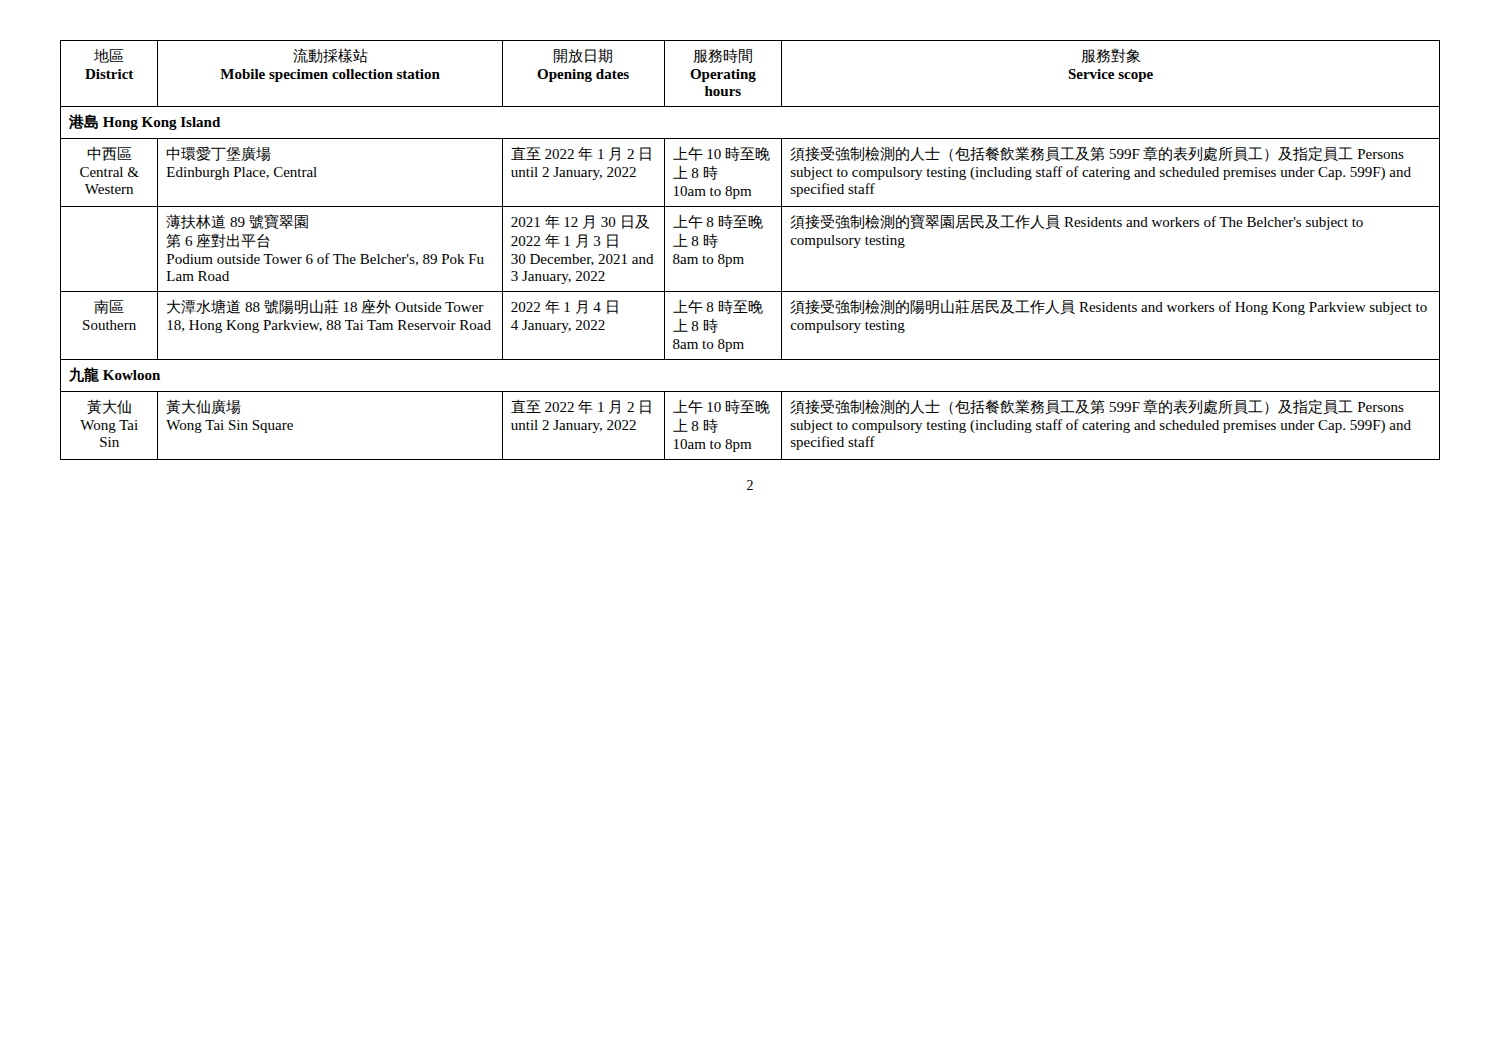| 地區 District | 流動採樣站 Mobile specimen collection station | 開放日期 Opening dates | 服務時間 Operating hours | 服務對象 Service scope |
| --- | --- | --- | --- | --- |
| 港島 Hong Kong Island |
| 中西區 Central & Western | 中環愛丁堡廣場 Edinburgh Place, Central | 直至 2022 年 1 月 2 日 until 2 January, 2022 | 上午 10 時至晚上 8 時 10am to 8pm | 須接受強制檢測的人士（包括餐飲業務員工及第 599F 章的表列處所員工）及指定員工 Persons subject to compulsory testing (including staff of catering and scheduled premises under Cap. 599F) and specified staff |
| | 薄扶林道 89 號寶翠園 第 6 座對出平台 Podium outside Tower 6 of The Belcher's, 89 Pok Fu Lam Road | 2021 年 12 月 30 日及 2022 年 1 月 3 日 30 December, 2021 and 3 January, 2022 | 上午 8 時至晚上 8 時 8am to 8pm | 須接受強制檢測的寶翠園居民及工作人員 Residents and workers of The Belcher's subject to compulsory testing |
| 南區 Southern | 大潭水塘道 88 號陽明山莊 18 座外 Outside Tower 18, Hong Kong Parkview, 88 Tai Tam Reservoir Road | 2022 年 1 月 4 日 4 January, 2022 | 上午 8 時至晚上 8 時 8am to 8pm | 須接受強制檢測的陽明山莊居民及工作人員 Residents and workers of Hong Kong Parkview subject to compulsory testing |
| 九龍 Kowloon |
| 黃大仙 Wong Tai Sin | 黃大仙廣場 Wong Tai Sin Square | 直至 2022 年 1 月 2 日 until 2 January, 2022 | 上午 10 時至晚上 8 時 10am to 8pm | 須接受強制檢測的人士（包括餐飲業務員工及第 599F 章的表列處所員工）及指定員工 Persons subject to compulsory testing (including staff of catering and scheduled premises under Cap. 599F) and specified staff |
2